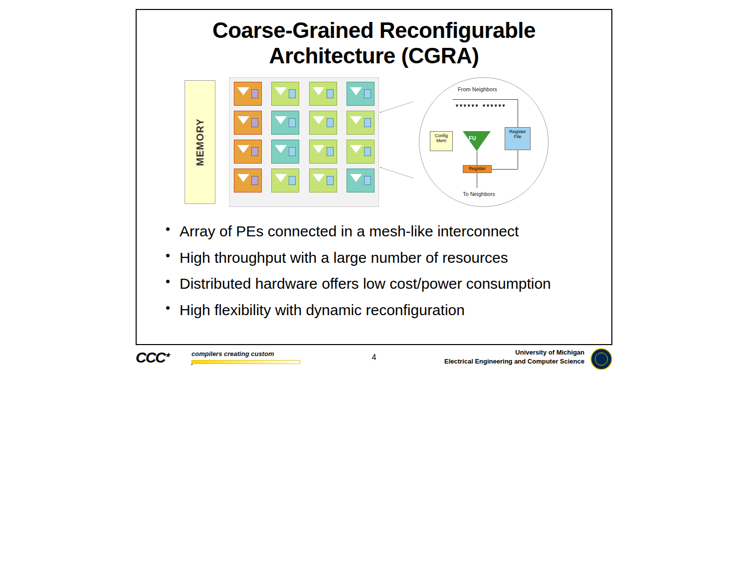Coarse-Grained Reconfigurable
Architecture (CGRA)
MEMORY
From Neighbors
▼▼▼▼▼▼
▼▼▼▼▼▼
Config
Mem
Register
File
FU
Register
To Neighbors
Array of PEs connected in a mesh-like interconnect
High throughput with a large number of resources
Distributed hardware offers low cost/power consumption
High flexibility with dynamic reconfiguration
CCC★
compilers creating custom processors
4
University of Michigan
Electrical Engineering and Computer Science